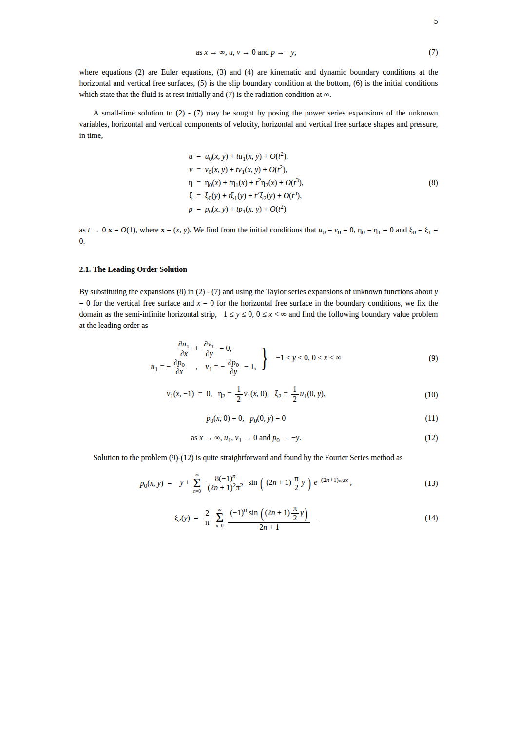5
as x → ∞, u, v → 0 and p → −y,
(7)
where equations (2) are Euler equations, (3) and (4) are kinematic and dynamic boundary conditions at the horizontal and vertical free surfaces, (5) is the slip boundary condition at the bottom, (6) is the initial conditions which state that the fluid is at rest initially and (7) is the radiation condition at ∞.
A small-time solution to (2) - (7) may be sought by posing the power series expansions of the unknown variables, horizontal and vertical components of velocity, horizontal and vertical free surface shapes and pressure, in time,
| u | = | u 0 ( x , y ) + tu 1 ( x , y ) + O ( t 2 ), |
| v | = | v 0 ( x , y ) + tv 1 ( x , y ) + O ( t 2 ), |
| η | = | η 0 ( x ) + t η 1 ( x ) + t 2 η 2 ( x ) + O ( t 3 ), |
| ξ | = | ξ 0 ( y ) + t ξ 1 ( y ) + t 2 ξ 2 ( y ) + O ( t 3 ), |
| p | = | p 0 ( x , y ) + tp 1 ( x , y ) + O ( t 2 ) |
(8)
as t → 0 x = O(1), where x = (x, y). We find from the initial conditions that u0 = v0 = 0, η0 = η1 = 0 and ξ0 = ξ1 = 0.
2.1. The Leading Order Solution
By substituting the expansions (8) in (2) - (7) and using the Taylor series expansions of unknown functions about y = 0 for the vertical free surface and x = 0 for the horizontal free surface in the boundary conditions, we fix the domain as the semi-infinite horizontal strip, −1 ≤ y ≤ 0, 0 ≤ x < ∞ and find the following boundary value problem at the leading order as
∂u1∂x + ∂v1∂y = 0, u1 = −∂p0∂x , v1 = −∂p0∂y − 1, } −1 ≤ y ≤ 0, 0 ≤ x < ∞
(9)
v1(x, −1) = 0, η2 = 12 v1(x, 0), ξ2 = 12 u1(0, y),
(10)
p0(x, 0) = 0, p0(0, y) = 0
(11)
as x → ∞, u1, v1 → 0 and p0 → −y.
(12)
Solution to the problem (9)-(12) is quite straightforward and found by the Fourier Series method as
| p 0 ( x , y ) | = | − y + ∞ Σ n =0 8(−1) n (2 n + 1) 2 π 2 sin ( (2 n + 1) π 2 y ) e −(2 n +1) π⁄2 x , |
(13)
| ξ 2 ( y ) | = | 2 π ∞ Σ n =0 (−1) n sin ( (2 n + 1) π 2 y ) 2 n + 1 . |
(14)